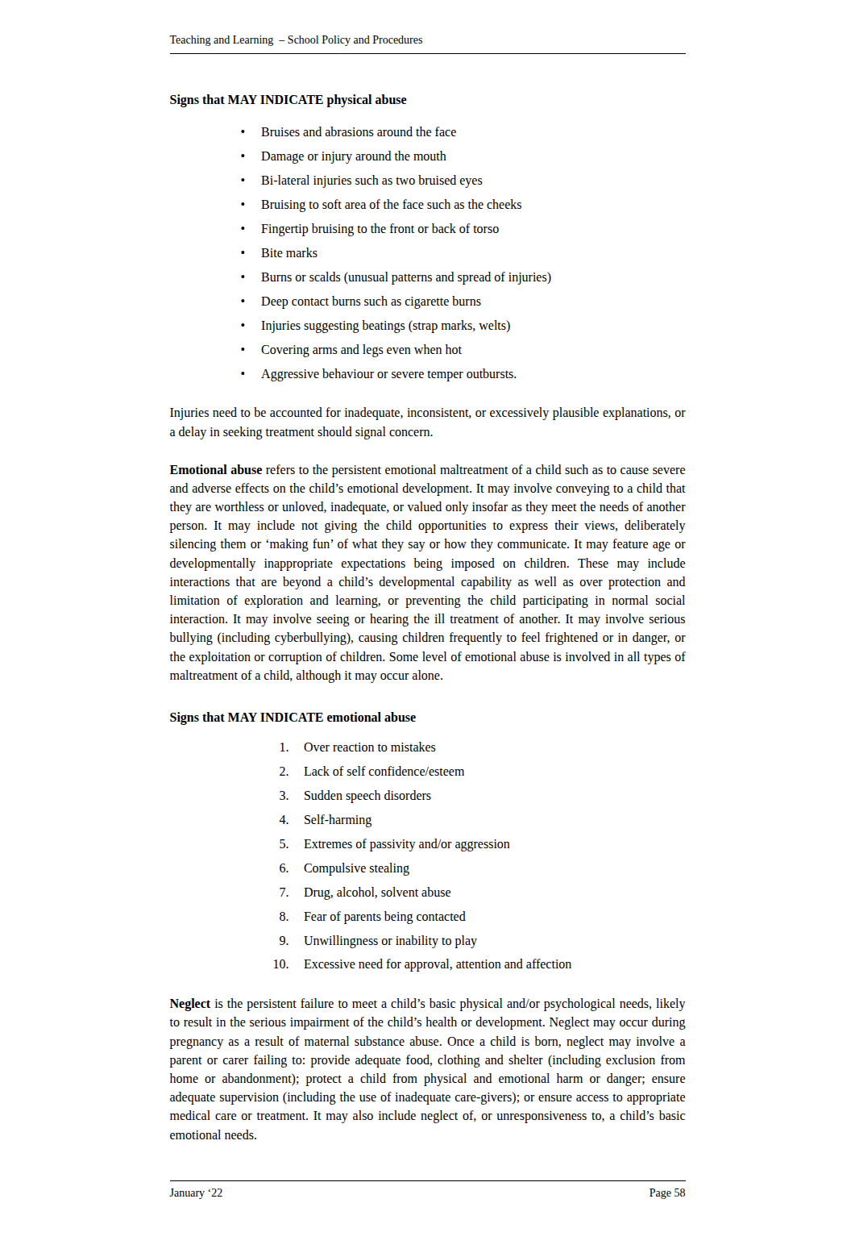Teaching and Learning – School Policy and Procedures
Signs that MAY INDICATE physical abuse
Bruises and abrasions around the face
Damage or injury around the mouth
Bi-lateral injuries such as two bruised eyes
Bruising to soft area of the face such as the cheeks
Fingertip bruising to the front or back of torso
Bite marks
Burns or scalds (unusual patterns and spread of injuries)
Deep contact burns such as cigarette burns
Injuries suggesting beatings (strap marks, welts)
Covering arms and legs even when hot
Aggressive behaviour or severe temper outbursts.
Injuries need to be accounted for inadequate, inconsistent, or excessively plausible explanations, or a delay in seeking treatment should signal concern.
Emotional abuse refers to the persistent emotional maltreatment of a child such as to cause severe and adverse effects on the child’s emotional development. It may involve conveying to a child that they are worthless or unloved, inadequate, or valued only insofar as they meet the needs of another person. It may include not giving the child opportunities to express their views, deliberately silencing them or ‘making fun’ of what they say or how they communicate. It may feature age or developmentally inappropriate expectations being imposed on children. These may include interactions that are beyond a child’s developmental capability as well as over protection and limitation of exploration and learning, or preventing the child participating in normal social interaction. It may involve seeing or hearing the ill treatment of another. It may involve serious bullying (including cyberbullying), causing children frequently to feel frightened or in danger, or the exploitation or corruption of children. Some level of emotional abuse is involved in all types of maltreatment of a child, although it may occur alone.
Signs that MAY INDICATE emotional abuse
Over reaction to mistakes
Lack of self confidence/esteem
Sudden speech disorders
Self-harming
Extremes of passivity and/or aggression
Compulsive stealing
Drug, alcohol, solvent abuse
Fear of parents being contacted
Unwillingness or inability to play
Excessive need for approval, attention and affection
Neglect is the persistent failure to meet a child’s basic physical and/or psychological needs, likely to result in the serious impairment of the child’s health or development. Neglect may occur during pregnancy as a result of maternal substance abuse. Once a child is born, neglect may involve a parent or carer failing to: provide adequate food, clothing and shelter (including exclusion from home or abandonment); protect a child from physical and emotional harm or danger; ensure adequate supervision (including the use of inadequate care-givers); or ensure access to appropriate medical care or treatment. It may also include neglect of, or unresponsiveness to, a child’s basic emotional needs.
January ‘22 Page 58